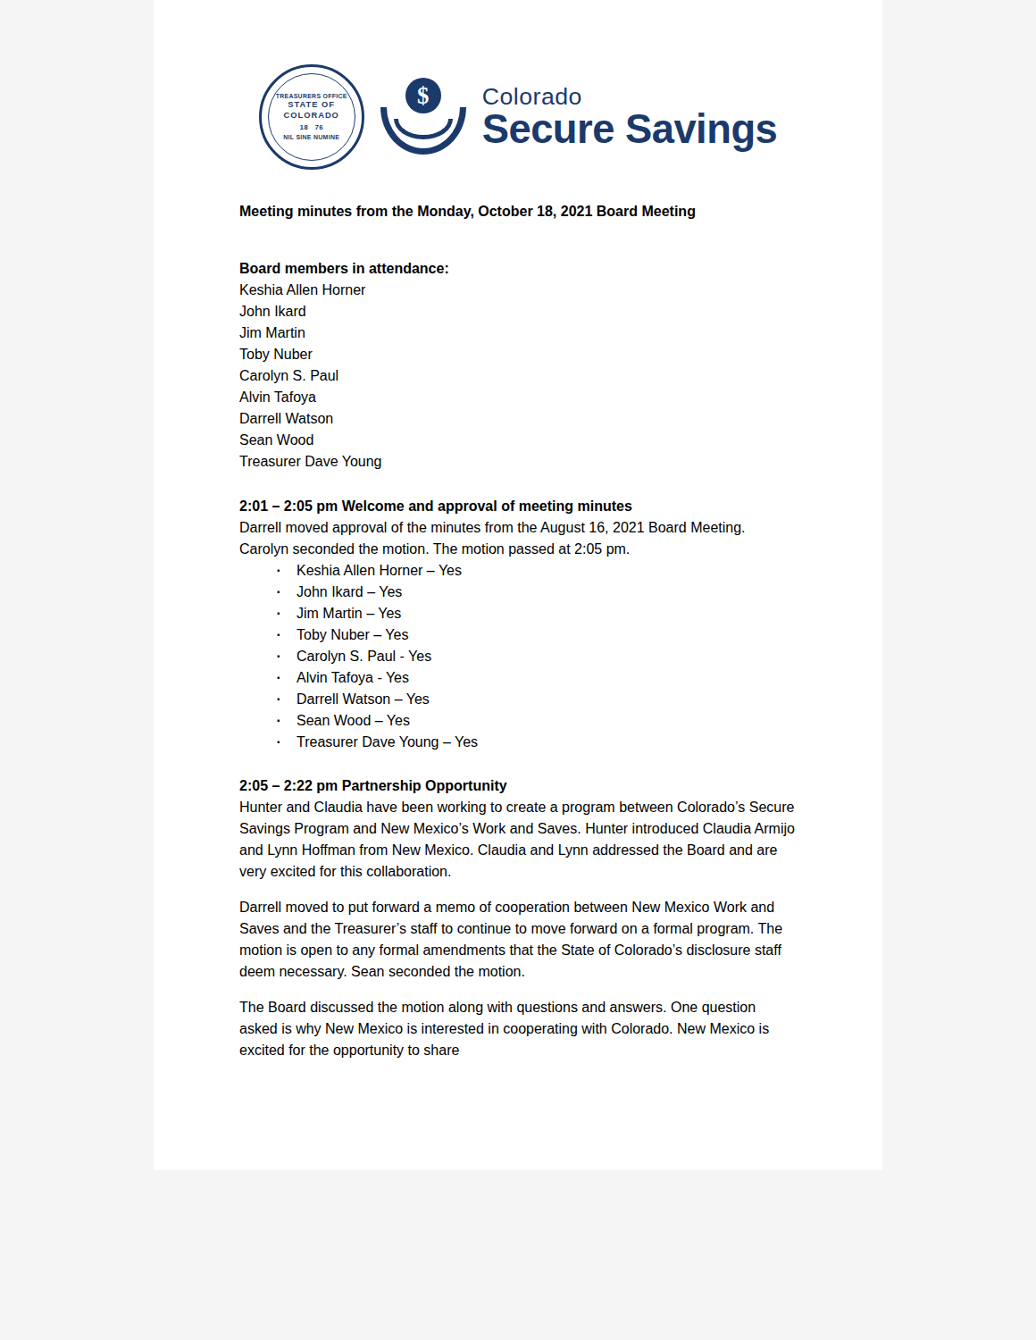Treasurers Office State of Colorado 18 76 Nil Sine Numine
$
Colorado Secure Savings
Meeting minutes from the Monday, October 18, 2021 Board Meeting
Board members in attendance:
Keshia Allen Horner
John Ikard
Jim Martin
Toby Nuber
Carolyn S. Paul
Alvin Tafoya
Darrell Watson
Sean Wood
Treasurer Dave Young
2:01 – 2:05 pm Welcome and approval of meeting minutes
Darrell moved approval of the minutes from the August 16, 2021 Board Meeting. Carolyn seconded the motion. The motion passed at 2:05 pm.
Keshia Allen Horner – Yes
John Ikard – Yes
Jim Martin – Yes
Toby Nuber – Yes
Carolyn S. Paul - Yes
Alvin Tafoya - Yes
Darrell Watson – Yes
Sean Wood – Yes
Treasurer Dave Young – Yes
2:05 – 2:22 pm Partnership Opportunity
Hunter and Claudia have been working to create a program between Colorado’s Secure Savings Program and New Mexico’s Work and Saves. Hunter introduced Claudia Armijo and Lynn Hoffman from New Mexico. Claudia and Lynn addressed the Board and are very excited for this collaboration.
Darrell moved to put forward a memo of cooperation between New Mexico Work and Saves and the Treasurer’s staff to continue to move forward on a formal program. The motion is open to any formal amendments that the State of Colorado’s disclosure staff deem necessary. Sean seconded the motion.
The Board discussed the motion along with questions and answers. One question asked is why New Mexico is interested in cooperating with Colorado. New Mexico is excited for the opportunity to share